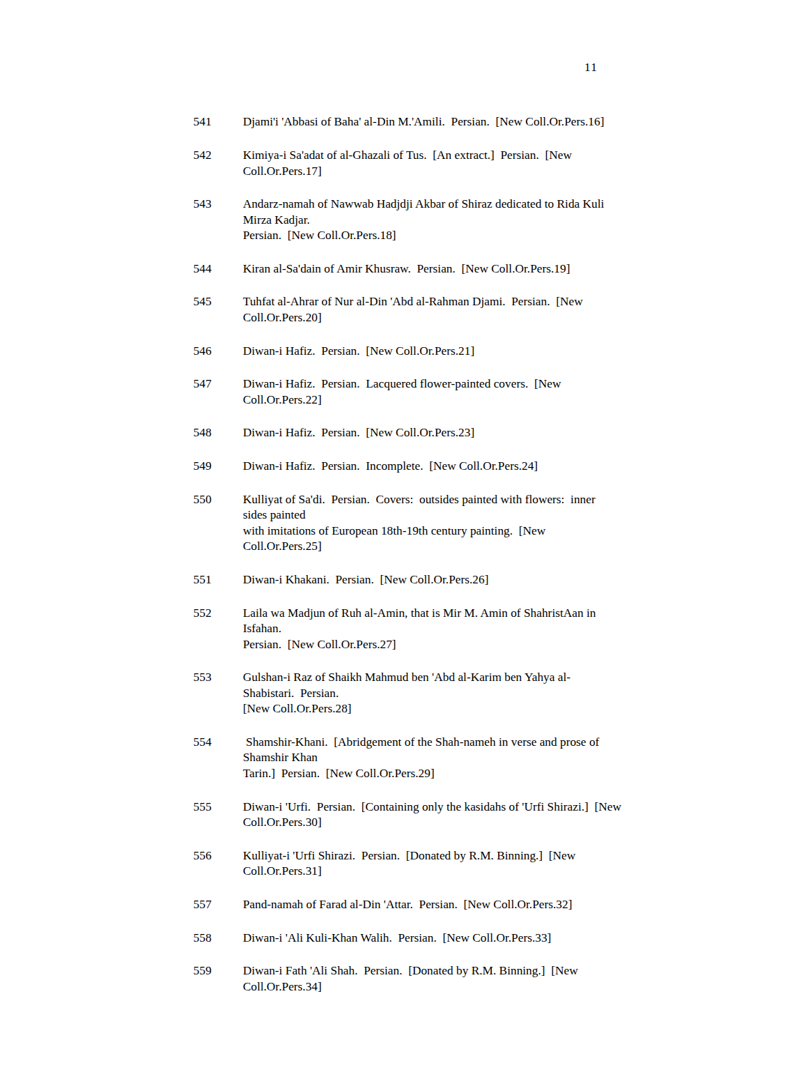11
541
Djami'i 'Abbasi of Baha' al-Din M.'Amili. Persian. [New Coll.Or.Pers.16]
542
Kimiya-i Sa'adat of al-Ghazali of Tus. [An extract.] Persian. [New Coll.Or.Pers.17]
543
Andarz-namah of Nawwab Hadjdji Akbar of Shiraz dedicated to Rida Kuli Mirza Kadjar.Persian. [New Coll.Or.Pers.18]
544
Kiran al-Sa'dain of Amir Khusraw. Persian. [New Coll.Or.Pers.19]
545
Tuhfat al-Ahrar of Nur al-Din 'Abd al-Rahman Djami. Persian. [New Coll.Or.Pers.20]
546
Diwan-i Hafiz. Persian. [New Coll.Or.Pers.21]
547
Diwan-i Hafiz. Persian. Lacquered flower-painted covers. [New Coll.Or.Pers.22]
548
Diwan-i Hafiz. Persian. [New Coll.Or.Pers.23]
549
Diwan-i Hafiz. Persian. Incomplete. [New Coll.Or.Pers.24]
550
Kulliyat of Sa'di. Persian. Covers: outsides painted with flowers: inner sides paintedwith imitations of European 18th-19th century painting. [New Coll.Or.Pers.25]
551
Diwan-i Khakani. Persian. [New Coll.Or.Pers.26]
552
Laila wa Madjun of Ruh al-Amin, that is Mir M. Amin of ShahristAan in Isfahan.Persian. [New Coll.Or.Pers.27]
553
Gulshan-i Raz of Shaikh Mahmud ben 'Abd al-Karim ben Yahya al-Shabistari. Persian.[New Coll.Or.Pers.28]
554
Shamshir-Khani. [Abridgement of the Shah-nameh in verse and prose of Shamshir KhanTarin.] Persian. [New Coll.Or.Pers.29]
555
Diwan-i 'Urfi. Persian. [Containing only the kasidahs of 'Urfi Shirazi.] [NewColl.Or.Pers.30]
556
Kulliyat-i 'Urfi Shirazi. Persian. [Donated by R.M. Binning.] [New Coll.Or.Pers.31]
557
Pand-namah of Farad al-Din 'Attar. Persian. [New Coll.Or.Pers.32]
558
Diwan-i 'Ali Kuli-Khan Walih. Persian. [New Coll.Or.Pers.33]
559
Diwan-i Fath 'Ali Shah. Persian. [Donated by R.M. Binning.] [New Coll.Or.Pers.34]